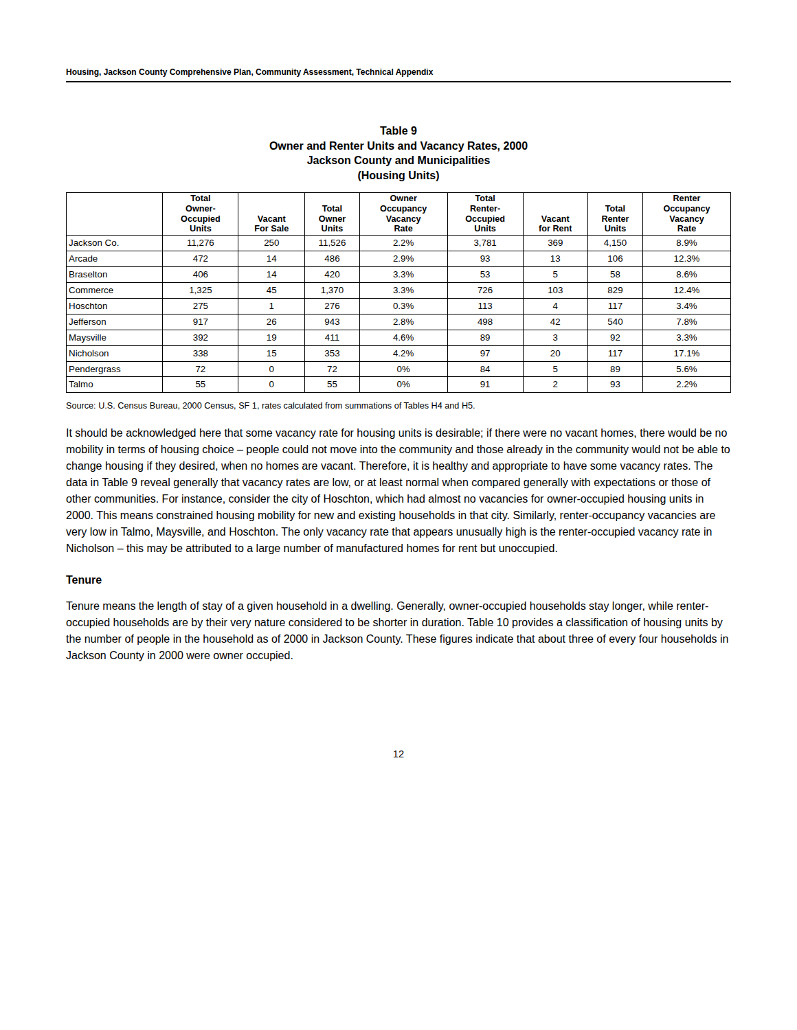Housing, Jackson County Comprehensive Plan, Community Assessment, Technical Appendix
Table 9
Owner and Renter Units and Vacancy Rates, 2000
Jackson County and Municipalities
(Housing Units)
| | Total Owner- Occupied Units | Vacant For Sale | Total Owner Units | Owner Occupancy Vacancy Rate | Total Renter- Occupied Units | Vacant for Rent | Total Renter Units | Renter Occupancy Vacancy Rate |
| --- | --- | --- | --- | --- | --- | --- | --- | --- |
| Jackson Co. | 11,276 | 250 | 11,526 | 2.2% | 3,781 | 369 | 4,150 | 8.9% |
| Arcade | 472 | 14 | 486 | 2.9% | 93 | 13 | 106 | 12.3% |
| Braselton | 406 | 14 | 420 | 3.3% | 53 | 5 | 58 | 8.6% |
| Commerce | 1,325 | 45 | 1,370 | 3.3% | 726 | 103 | 829 | 12.4% |
| Hoschton | 275 | 1 | 276 | 0.3% | 113 | 4 | 117 | 3.4% |
| Jefferson | 917 | 26 | 943 | 2.8% | 498 | 42 | 540 | 7.8% |
| Maysville | 392 | 19 | 411 | 4.6% | 89 | 3 | 92 | 3.3% |
| Nicholson | 338 | 15 | 353 | 4.2% | 97 | 20 | 117 | 17.1% |
| Pendergrass | 72 | 0 | 72 | 0% | 84 | 5 | 89 | 5.6% |
| Talmo | 55 | 0 | 55 | 0% | 91 | 2 | 93 | 2.2% |
Source: U.S. Census Bureau, 2000 Census, SF 1, rates calculated from summations of Tables H4 and H5.
It should be acknowledged here that some vacancy rate for housing units is desirable; if there were no vacant homes, there would be no mobility in terms of housing choice – people could not move into the community and those already in the community would not be able to change housing if they desired, when no homes are vacant. Therefore, it is healthy and appropriate to have some vacancy rates. The data in Table 9 reveal generally that vacancy rates are low, or at least normal when compared generally with expectations or those of other communities. For instance, consider the city of Hoschton, which had almost no vacancies for owner-occupied housing units in 2000. This means constrained housing mobility for new and existing households in that city. Similarly, renter-occupancy vacancies are very low in Talmo, Maysville, and Hoschton. The only vacancy rate that appears unusually high is the renter-occupied vacancy rate in Nicholson – this may be attributed to a large number of manufactured homes for rent but unoccupied.
Tenure
Tenure means the length of stay of a given household in a dwelling. Generally, owner-occupied households stay longer, while renter-occupied households are by their very nature considered to be shorter in duration. Table 10 provides a classification of housing units by the number of people in the household as of 2000 in Jackson County. These figures indicate that about three of every four households in Jackson County in 2000 were owner occupied.
12